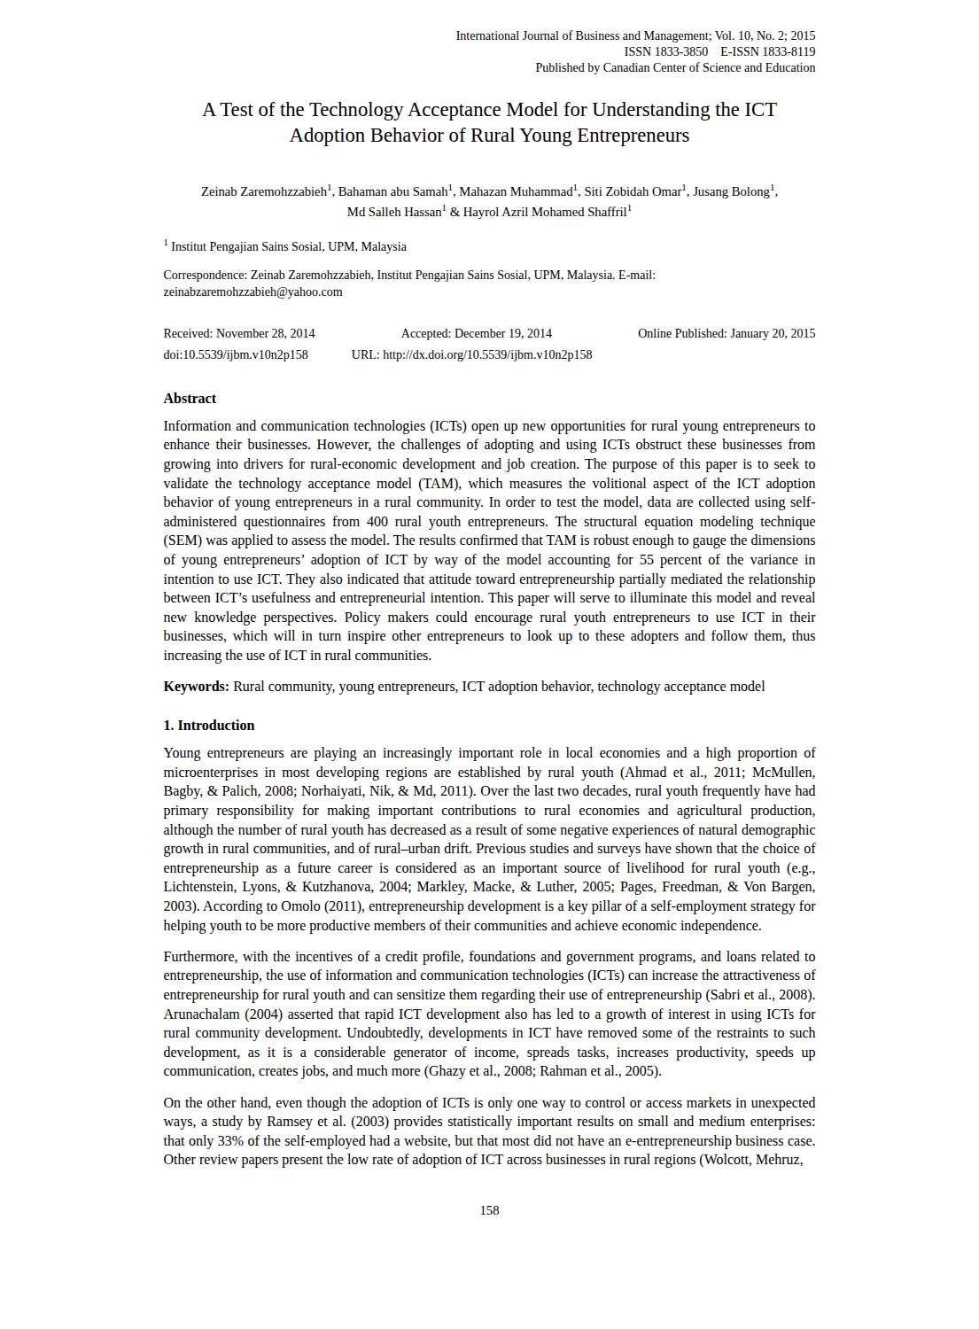International Journal of Business and Management; Vol. 10, No. 2; 2015
ISSN 1833-3850 E-ISSN 1833-8119
Published by Canadian Center of Science and Education
A Test of the Technology Acceptance Model for Understanding the ICT Adoption Behavior of Rural Young Entrepreneurs
Zeinab Zaremohzzabieh1, Bahaman abu Samah1, Mahazan Muhammad1, Siti Zobidah Omar1, Jusang Bolong1,
Md Salleh Hassan1 & Hayrol Azril Mohamed Shaffril1
1 Institut Pengajian Sains Sosial, UPM, Malaysia
Correspondence: Zeinab Zaremohzzabieh, Institut Pengajian Sains Sosial, UPM, Malaysia. E-mail: zeinabzaremohzzabieh@yahoo.com
Received: November 28, 2014 Accepted: December 19, 2014 Online Published: January 20, 2015
doi:10.5539/ijbm.v10n2p158 URL: http://dx.doi.org/10.5539/ijbm.v10n2p158
Abstract
Information and communication technologies (ICTs) open up new opportunities for rural young entrepreneurs to enhance their businesses. However, the challenges of adopting and using ICTs obstruct these businesses from growing into drivers for rural-economic development and job creation. The purpose of this paper is to seek to validate the technology acceptance model (TAM), which measures the volitional aspect of the ICT adoption behavior of young entrepreneurs in a rural community. In order to test the model, data are collected using self-administered questionnaires from 400 rural youth entrepreneurs. The structural equation modeling technique (SEM) was applied to assess the model. The results confirmed that TAM is robust enough to gauge the dimensions of young entrepreneurs’ adoption of ICT by way of the model accounting for 55 percent of the variance in intention to use ICT. They also indicated that attitude toward entrepreneurship partially mediated the relationship between ICT’s usefulness and entrepreneurial intention. This paper will serve to illuminate this model and reveal new knowledge perspectives. Policy makers could encourage rural youth entrepreneurs to use ICT in their businesses, which will in turn inspire other entrepreneurs to look up to these adopters and follow them, thus increasing the use of ICT in rural communities.
Keywords: Rural community, young entrepreneurs, ICT adoption behavior, technology acceptance model
1. Introduction
Young entrepreneurs are playing an increasingly important role in local economies and a high proportion of microenterprises in most developing regions are established by rural youth (Ahmad et al., 2011; McMullen, Bagby, & Palich, 2008; Norhaiyati, Nik, & Md, 2011). Over the last two decades, rural youth frequently have had primary responsibility for making important contributions to rural economies and agricultural production, although the number of rural youth has decreased as a result of some negative experiences of natural demographic growth in rural communities, and of rural–urban drift. Previous studies and surveys have shown that the choice of entrepreneurship as a future career is considered as an important source of livelihood for rural youth (e.g., Lichtenstein, Lyons, & Kutzhanova, 2004; Markley, Macke, & Luther, 2005; Pages, Freedman, & Von Bargen, 2003). According to Omolo (2011), entrepreneurship development is a key pillar of a self-employment strategy for helping youth to be more productive members of their communities and achieve economic independence.
Furthermore, with the incentives of a credit profile, foundations and government programs, and loans related to entrepreneurship, the use of information and communication technologies (ICTs) can increase the attractiveness of entrepreneurship for rural youth and can sensitize them regarding their use of entrepreneurship (Sabri et al., 2008). Arunachalam (2004) asserted that rapid ICT development also has led to a growth of interest in using ICTs for rural community development. Undoubtedly, developments in ICT have removed some of the restraints to such development, as it is a considerable generator of income, spreads tasks, increases productivity, speeds up communication, creates jobs, and much more (Ghazy et al., 2008; Rahman et al., 2005).
On the other hand, even though the adoption of ICTs is only one way to control or access markets in unexpected ways, a study by Ramsey et al. (2003) provides statistically important results on small and medium enterprises: that only 33% of the self-employed had a website, but that most did not have an e-entrepreneurship business case. Other review papers present the low rate of adoption of ICT across businesses in rural regions (Wolcott, Mehruz,
158